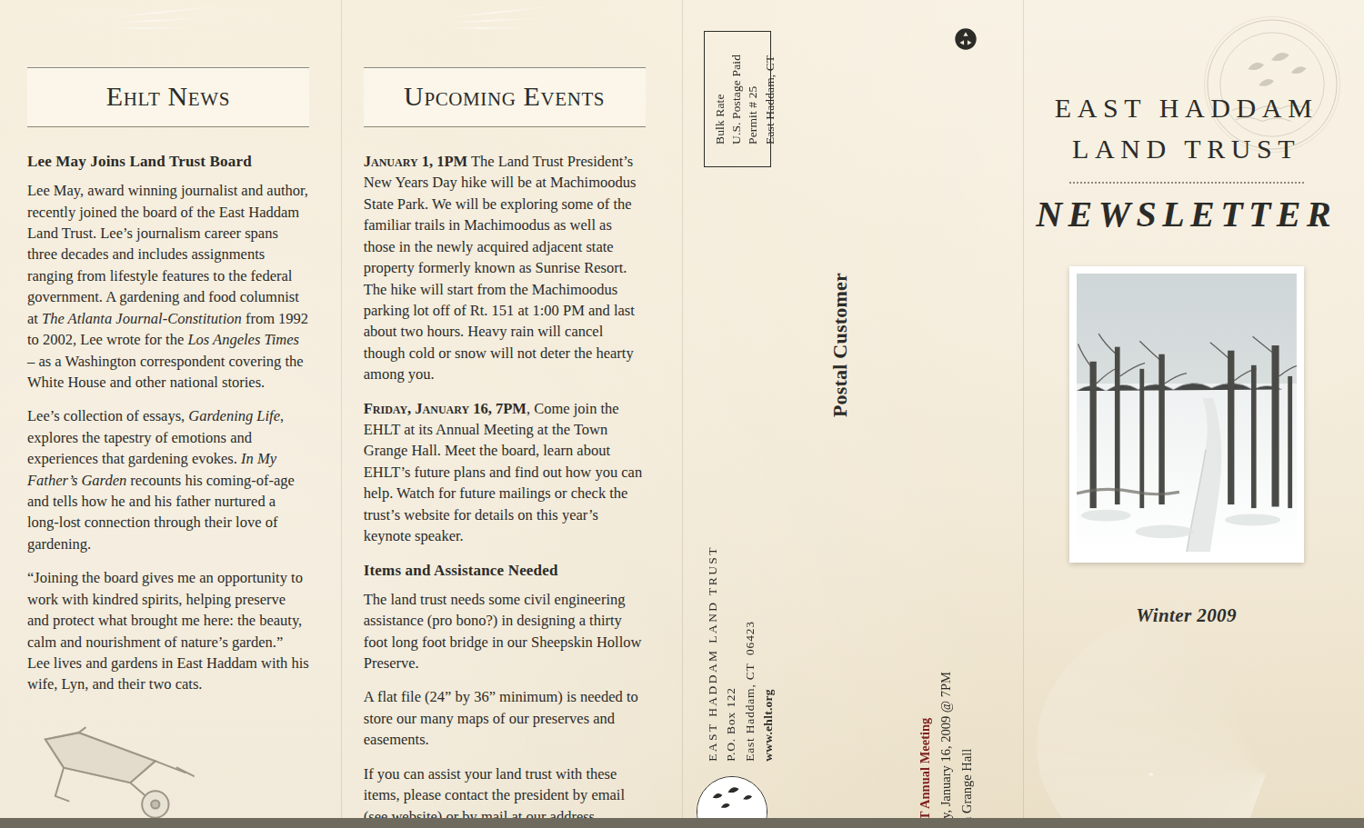EHLT News
Lee May Joins Land Trust Board
Lee May, award winning journalist and author, recently joined the board of the East Haddam Land Trust. Lee’s journalism career spans three decades and includes assignments ranging from lifestyle features to the federal government. A gardening and food columnist at The Atlanta Journal-Constitution from 1992 to 2002, Lee wrote for the Los Angeles Times – as a Washington correspondent covering the White House and other national stories.
Lee’s collection of essays, Gardening Life, explores the tapestry of emotions and experiences that gardening evokes. In My Father’s Garden recounts his coming-of-age and tells how he and his father nurtured a long-lost connection through their love of gardening.
“Joining the board gives me an opportunity to work with kindred spirits, helping preserve and protect what brought me here: the beauty, calm and nourishment of nature’s garden.” Lee lives and gardens in East Haddam with his wife, Lyn, and their two cats.
Upcoming Events
January 1, 1PM The Land Trust President’s New Years Day hike will be at Machimoodus State Park. We will be exploring some of the familiar trails in Machimoodus as well as those in the newly acquired adjacent state property formerly known as Sunrise Resort. The hike will start from the Machimoodus parking lot off of Rt. 151 at 1:00 PM and last about two hours. Heavy rain will cancel though cold or snow will not deter the hearty among you.
Friday, January 16, 7PM, Come join the EHLT at its Annual Meeting at the Town Grange Hall. Meet the board, learn about EHLT’s future plans and find out how you can help. Watch for future mailings or check the trust’s website for details on this year’s keynote speaker.
Items and Assistance Needed
The land trust needs some civil engineering assistance (pro bono?) in designing a thirty foot long foot bridge in our Sheepskin Hollow Preserve.
A flat file (24” by 36” minimum) is needed to store our many maps of our preserves and easements.
If you can assist your land trust with these items, please contact the president by email (see website) or by mail at our address.
Bulk Rate
U.S. Postage Paid
Permit # 25
East Haddam, CT
Postal Customer
EAST HADDAM LAND TRUST
P.O. Box 122
East Haddam, CT 06423
www.ehlt.org
EHLT Annual Meeting
Friday, January 16, 2009 @ 7PM
Town Grange Hall
EAST HADDAM
LAND TRUST
NEWSLETTER
Winter 2009